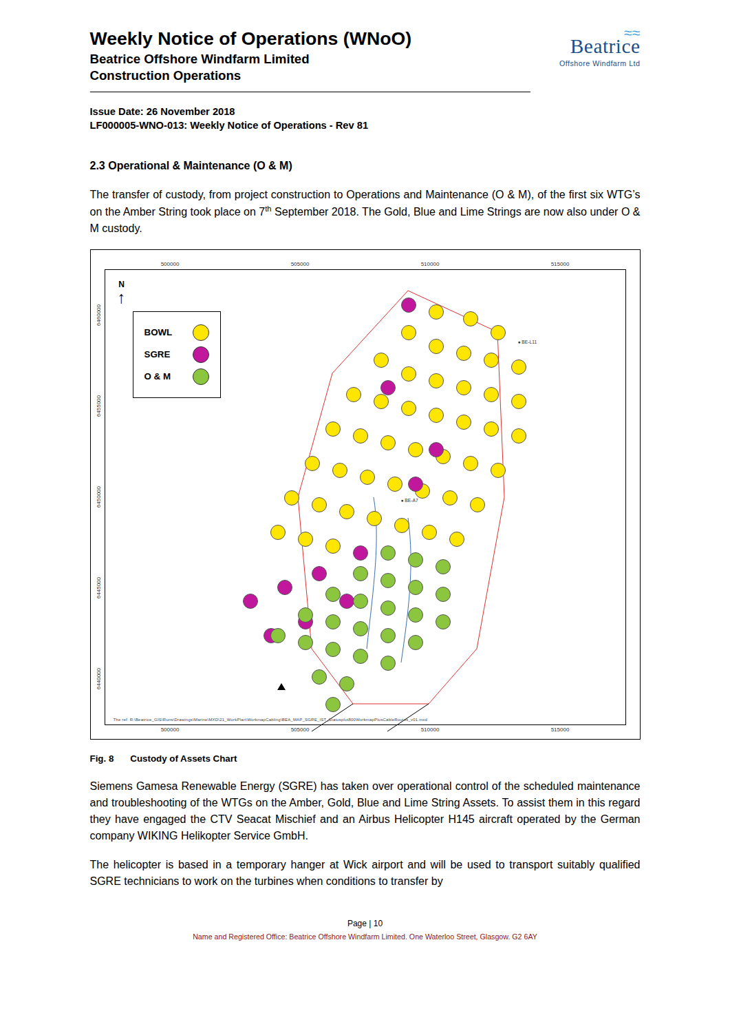Weekly Notice of Operations (WNoO)
Beatrice Offshore Windfarm Limited
Construction Operations
≈≈
Beatrice
Offshore Windfarm Ltd
Issue Date: 26 November 2018
LF000005-WNO-013: Weekly Notice of Operations - Rev 81
2.3 Operational & Maintenance (O & M)
The transfer of custody, from project construction to Operations and Maintenance (O & M), of the first six WTG’s on the Amber String took place on 7th September 2018. The Gold, Blue and Lime Strings are now also under O & M custody.
500000505000510000515000
500000505000510000515000
6460000 6455000 6450000 6445000 6440000
N ↑
BOWL
SGRE
O & M
● BE-L11
● BE-A7
The ref: R:\Beatrice_GIS\Runs\Drawings\Marine\MXD\21_WorkPlan\WorkmapCabling\BEA_MAP_SGRE_IST_Statusplot800WorkmapPlusCableRoutes_v01.mxd
Fig. 8 Custody of Assets Chart
Siemens Gamesa Renewable Energy (SGRE) has taken over operational control of the scheduled maintenance and troubleshooting of the WTGs on the Amber, Gold, Blue and Lime String Assets. To assist them in this regard they have engaged the CTV Seacat Mischief and an Airbus Helicopter H145 aircraft operated by the German company WIKING Helikopter Service GmbH.
The helicopter is based in a temporary hanger at Wick airport and will be used to transport suitably qualified SGRE technicians to work on the turbines when conditions to transfer by
Page | 10
Name and Registered Office: Beatrice Offshore Windfarm Limited. One Waterloo Street, Glasgow. G2 6AY